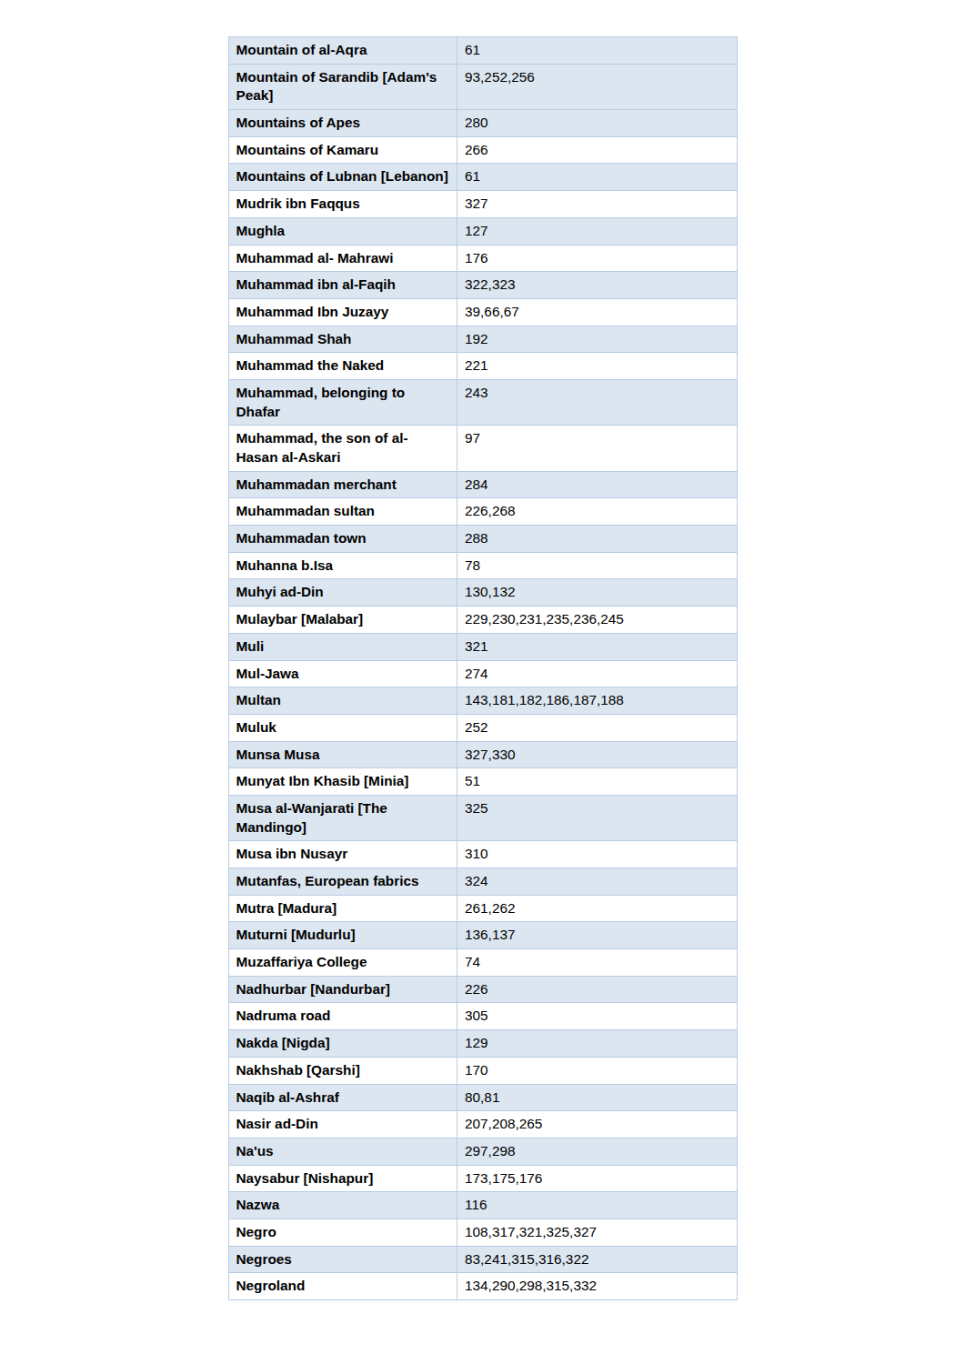| Mountain of al-Aqra | 61 |
| Mountain of Sarandib [Adam's Peak] | 93,252,256 |
| Mountains of Apes | 280 |
| Mountains of Kamaru | 266 |
| Mountains of Lubnan [Lebanon] | 61 |
| Mudrik ibn Faqqus | 327 |
| Mughla | 127 |
| Muhammad al- Mahrawi | 176 |
| Muhammad ibn al-Faqih | 322,323 |
| Muhammad Ibn Juzayy | 39,66,67 |
| Muhammad Shah | 192 |
| Muhammad the Naked | 221 |
| Muhammad, belonging to Dhafar | 243 |
| Muhammad, the son of al-Hasan al-Askari | 97 |
| Muhammadan merchant | 284 |
| Muhammadan sultan | 226,268 |
| Muhammadan town | 288 |
| Muhanna b.Isa | 78 |
| Muhyi ad-Din | 130,132 |
| Mulaybar [Malabar] | 229,230,231,235,236,245 |
| Muli | 321 |
| Mul-Jawa | 274 |
| Multan | 143,181,182,186,187,188 |
| Muluk | 252 |
| Munsa Musa | 327,330 |
| Munyat Ibn Khasib [Minia] | 51 |
| Musa al-Wanjarati [The Mandingo] | 325 |
| Musa ibn Nusayr | 310 |
| Mutanfas, European fabrics | 324 |
| Mutra [Madura] | 261,262 |
| Muturni [Mudurlu] | 136,137 |
| Muzaffariya College | 74 |
| Nadhurbar [Nandurbar] | 226 |
| Nadruma road | 305 |
| Nakda [Nigda] | 129 |
| Nakhshab [Qarshi] | 170 |
| Naqib al-Ashraf | 80,81 |
| Nasir ad-Din | 207,208,265 |
| Na'us | 297,298 |
| Naysabur [Nishapur] | 173,175,176 |
| Nazwa | 116 |
| Negro | 108,317,321,325,327 |
| Negroes | 83,241,315,316,322 |
| Negroland | 134,290,298,315,332 |